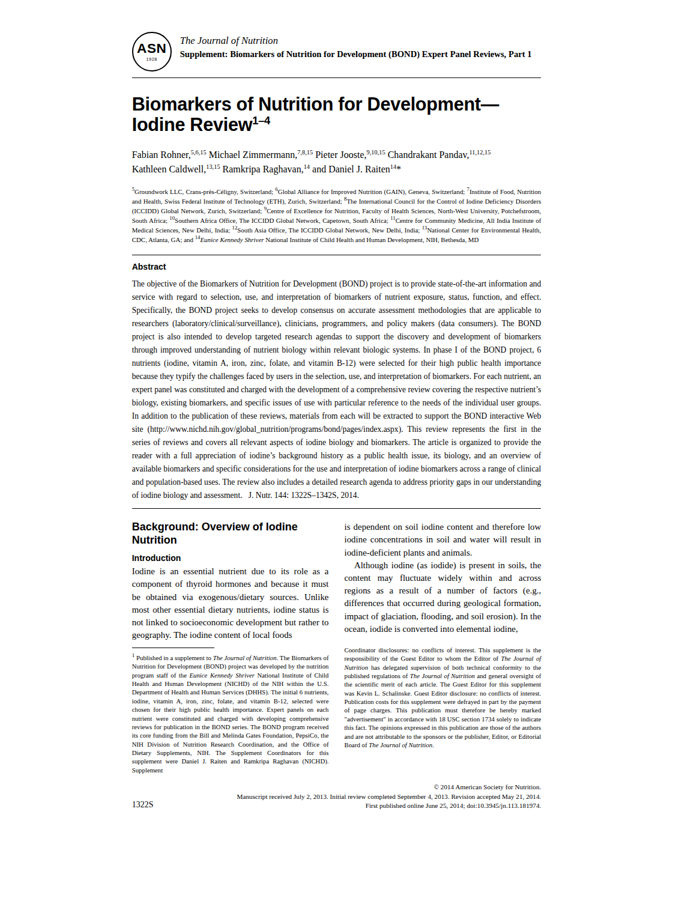ASN 1928
The Journal of Nutrition
Supplement: Biomarkers of Nutrition for Development (BOND) Expert Panel Reviews, Part 1
Biomarkers of Nutrition for Development—Iodine Review1–4
Fabian Rohner,5,6,15 Michael Zimmermann,7,8,15 Pieter Jooste,9,10,15 Chandrakant Pandav,11,12,15
Kathleen Caldwell,13,15 Ramkripa Raghavan,14 and Daniel J. Raiten14*
5Groundwork LLC, Crans-près-Céligny, Switzerland; 6Global Alliance for Improved Nutrition (GAIN), Geneva, Switzerland; 7Institute of Food, Nutrition and Health, Swiss Federal Institute of Technology (ETH), Zurich, Switzerland; 8The International Council for the Control of Iodine Deficiency Disorders (ICCIDD) Global Network, Zurich, Switzerland; 9Centre of Excellence for Nutrition, Faculty of Health Sciences, North-West University, Potchefstroom, South Africa; 10Southern Africa Office, The ICCIDD Global Network, Capetown, South Africa; 11Centre for Community Medicine, All India Institute of Medical Sciences, New Delhi, India; 12South Asia Office, The ICCIDD Global Network, New Delhi, India; 13National Center for Environmental Health, CDC, Atlanta, GA; and 14Eunice Kennedy Shriver National Institute of Child Health and Human Development, NIH, Bethesda, MD
Abstract
The objective of the Biomarkers of Nutrition for Development (BOND) project is to provide state-of-the-art information and service with regard to selection, use, and interpretation of biomarkers of nutrient exposure, status, function, and effect. Specifically, the BOND project seeks to develop consensus on accurate assessment methodologies that are applicable to researchers (laboratory/clinical/surveillance), clinicians, programmers, and policy makers (data consumers). The BOND project is also intended to develop targeted research agendas to support the discovery and development of biomarkers through improved understanding of nutrient biology within relevant biologic systems. In phase I of the BOND project, 6 nutrients (iodine, vitamin A, iron, zinc, folate, and vitamin B-12) were selected for their high public health importance because they typify the challenges faced by users in the selection, use, and interpretation of biomarkers. For each nutrient, an expert panel was constituted and charged with the development of a comprehensive review covering the respective nutrient’s biology, existing biomarkers, and specific issues of use with particular reference to the needs of the individual user groups. In addition to the publication of these reviews, materials from each will be extracted to support the BOND interactive Web site (http://www.nichd.nih.gov/global_nutrition/programs/bond/pages/index.aspx). This review represents the first in the series of reviews and covers all relevant aspects of iodine biology and biomarkers. The article is organized to provide the reader with a full appreciation of iodine’s background history as a public health issue, its biology, and an overview of available biomarkers and specific considerations for the use and interpretation of iodine biomarkers across a range of clinical and population-based uses. The review also includes a detailed research agenda to address priority gaps in our understanding of iodine biology and assessment. J. Nutr. 144: 1322S–1342S, 2014.
Background: Overview of Iodine Nutrition
Introduction
Iodine is an essential nutrient due to its role as a component of thyroid hormones and because it must be obtained via exogenous/dietary sources. Unlike most other essential dietary nutrients, iodine status is not linked to socioeconomic development but rather to geography. The iodine content of local foods
1 Published in a supplement to The Journal of Nutrition. The Biomarkers of Nutrition for Development (BOND) project was developed by the nutrition program staff of the Eunice Kennedy Shriver National Institute of Child Health and Human Development (NICHD) of the NIH within the U.S. Department of Health and Human Services (DHHS). The initial 6 nutrients, iodine, vitamin A, iron, zinc, folate, and vitamin B-12, selected were chosen for their high public health importance. Expert panels on each nutrient were constituted and charged with developing comprehensive reviews for publication in the BOND series. The BOND program received its core funding from the Bill and Melinda Gates Foundation, PepsiCo, the NIH Division of Nutrition Research Coordination, and the Office of Dietary Supplements, NIH. The Supplement Coordinators for this supplement were Daniel J. Raiten and Ramkripa Raghavan (NICHD). Supplement
is dependent on soil iodine content and therefore low iodine concentrations in soil and water will result in iodine-deficient plants and animals.
Although iodine (as iodide) is present in soils, the content may fluctuate widely within and across regions as a result of a number of factors (e.g., differences that occurred during geological formation, impact of glaciation, flooding, and soil erosion). In the ocean, iodide is converted into elemental iodine,
Coordinator disclosures: no conflicts of interest. This supplement is the responsibility of the Guest Editor to whom the Editor of The Journal of Nutrition has delegated supervision of both technical conformity to the published regulations of The Journal of Nutrition and general oversight of the scientific merit of each article. The Guest Editor for this supplement was Kevin L. Schalinske. Guest Editor disclosure: no conflicts of interest. Publication costs for this supplement were defrayed in part by the payment of page charges. This publication must therefore be hereby marked "advertisement" in accordance with 18 USC section 1734 solely to indicate this fact. The opinions expressed in this publication are those of the authors and are not attributable to the sponsors or the publisher, Editor, or Editorial Board of The Journal of Nutrition.
1322S
© 2014 American Society for Nutrition. Manuscript received July 2, 2013. Initial review completed September 4, 2013. Revision accepted May 21, 2014. First published online June 25, 2014; doi:10.3945/jn.113.181974.